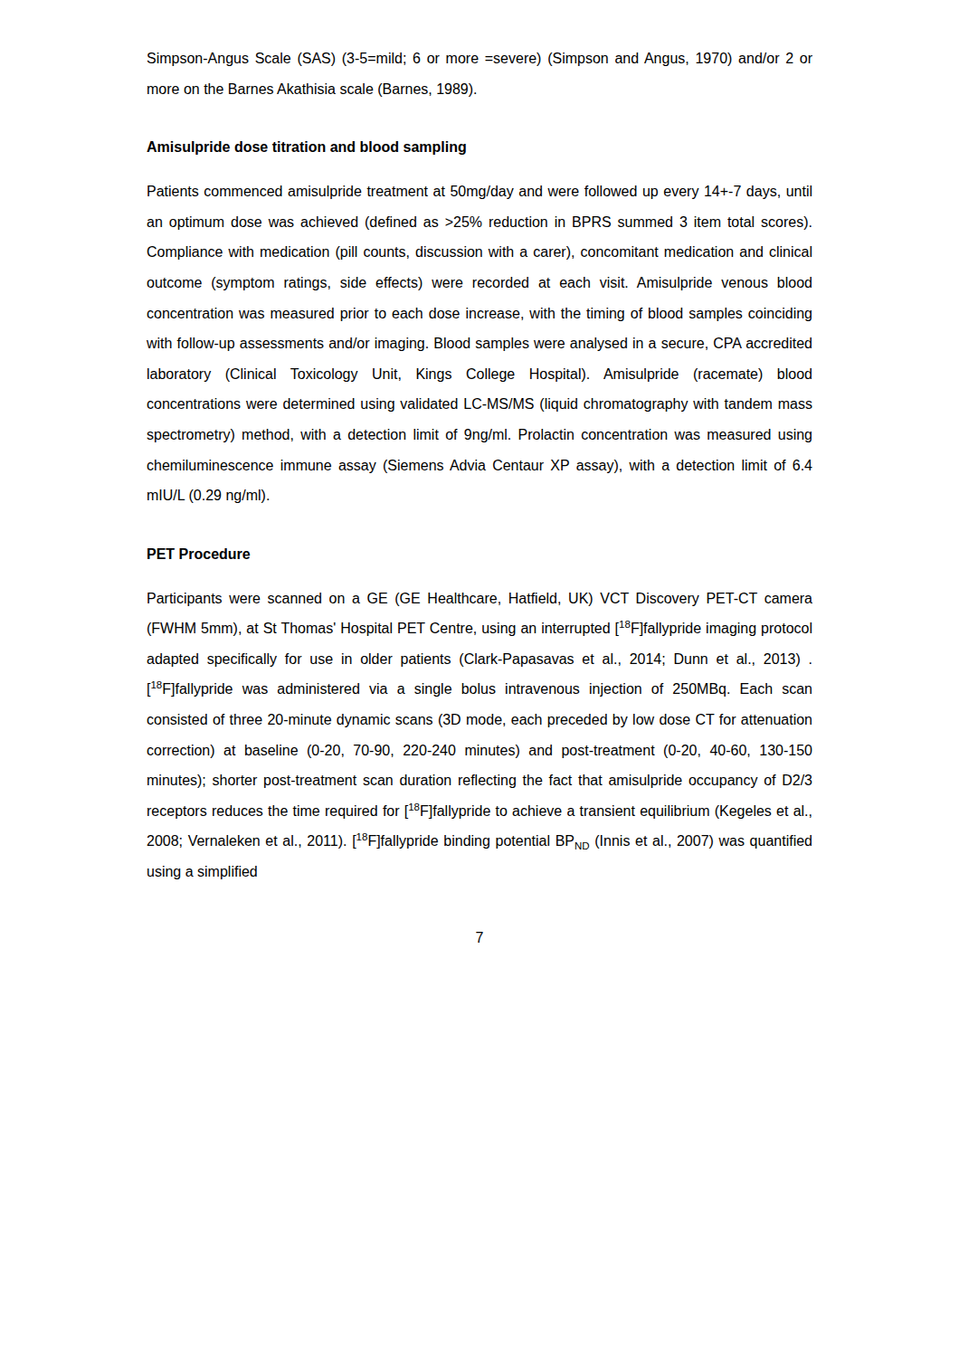Simpson-Angus Scale (SAS) (3-5=mild; 6 or more =severe) (Simpson and Angus, 1970) and/or 2 or more on the Barnes Akathisia scale (Barnes, 1989).
Amisulpride dose titration and blood sampling
Patients commenced amisulpride treatment at 50mg/day and were followed up every 14+-7 days, until an optimum dose was achieved (defined as >25% reduction in BPRS summed 3 item total scores). Compliance with medication (pill counts, discussion with a carer), concomitant medication and clinical outcome (symptom ratings, side effects) were recorded at each visit. Amisulpride venous blood concentration was measured prior to each dose increase, with the timing of blood samples coinciding with follow-up assessments and/or imaging. Blood samples were analysed in a secure, CPA accredited laboratory (Clinical Toxicology Unit, Kings College Hospital). Amisulpride (racemate) blood concentrations were determined using validated LC-MS/MS (liquid chromatography with tandem mass spectrometry) method, with a detection limit of 9ng/ml. Prolactin concentration was measured using chemiluminescence immune assay (Siemens Advia Centaur XP assay), with a detection limit of 6.4 mIU/L (0.29 ng/ml).
PET Procedure
Participants were scanned on a GE (GE Healthcare, Hatfield, UK) VCT Discovery PET-CT camera (FWHM 5mm), at St Thomas' Hospital PET Centre, using an interrupted [18F]fallypride imaging protocol adapted specifically for use in older patients (Clark-Papasavas et al., 2014; Dunn et al., 2013) . [18F]fallypride was administered via a single bolus intravenous injection of 250MBq. Each scan consisted of three 20-minute dynamic scans (3D mode, each preceded by low dose CT for attenuation correction) at baseline (0-20, 70-90, 220-240 minutes) and post-treatment (0-20, 40-60, 130-150 minutes); shorter post-treatment scan duration reflecting the fact that amisulpride occupancy of D2/3 receptors reduces the time required for [18F]fallypride to achieve a transient equilibrium (Kegeles et al., 2008; Vernaleken et al., 2011). [18F]fallypride binding potential BPND (Innis et al., 2007) was quantified using a simplified
7